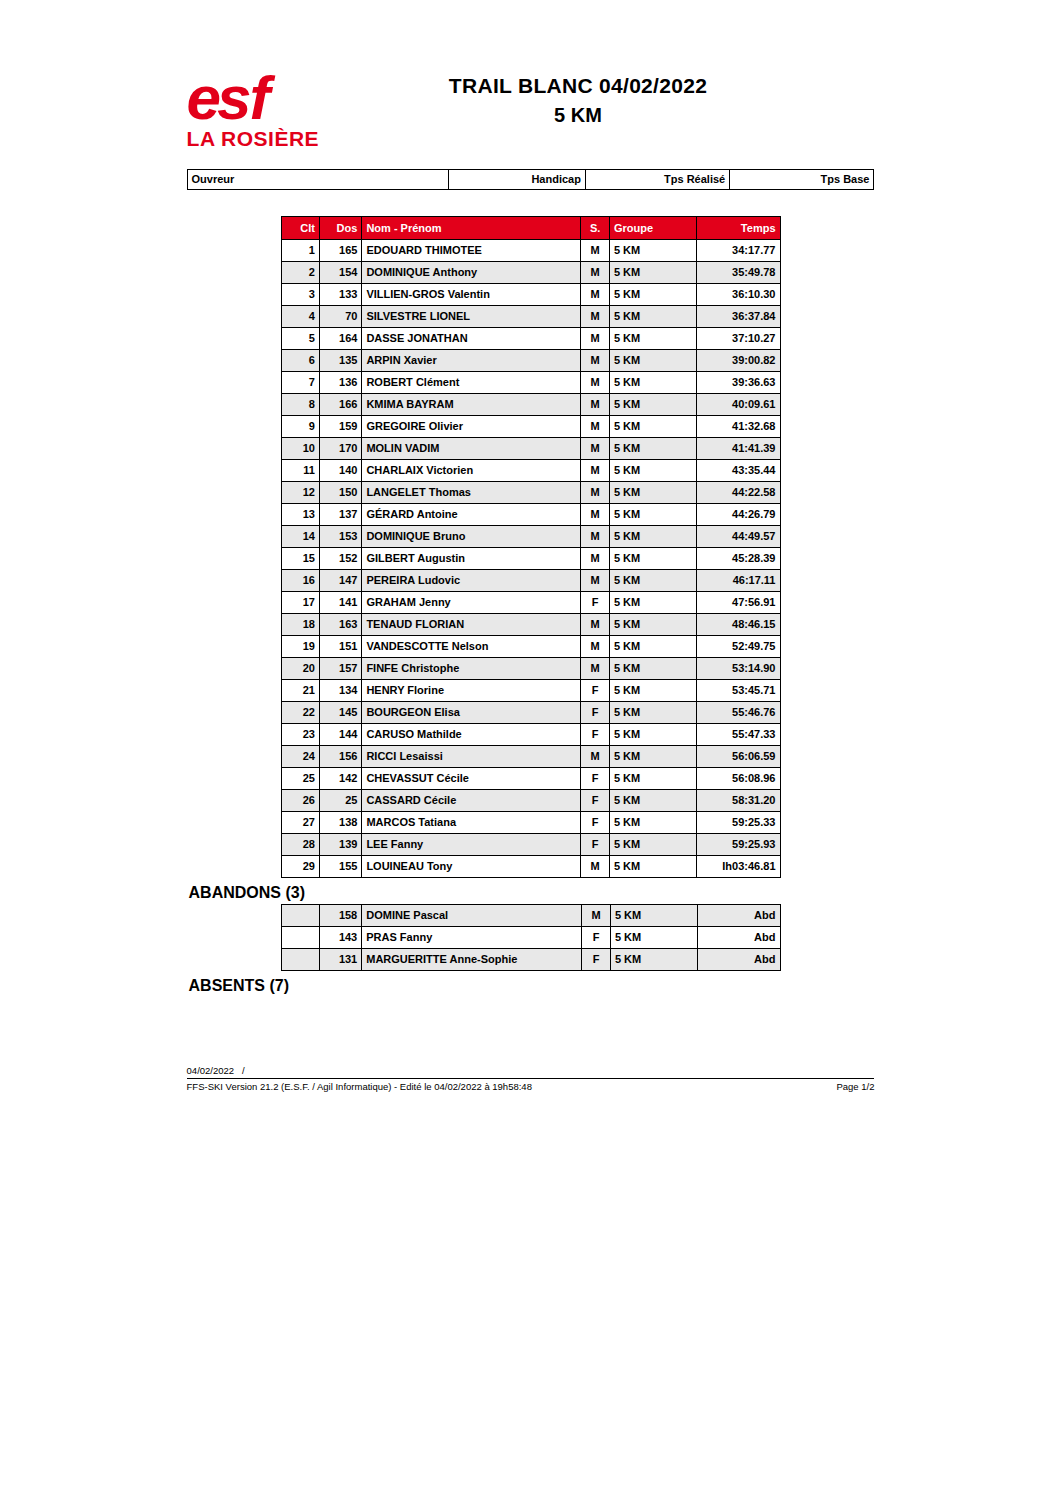esf
LA ROSIÈRE
TRAIL BLANC 04/02/2022
5 KM
| Ouvreur | Handicap | Tps Réalisé | Tps Base |
| Clt | Dos | Nom - Prénom | S. | Groupe | Temps |
| --- | --- | --- | --- | --- | --- |
| 1 | 165 | EDOUARD THIMOTEE | M | 5 KM | 34:17.77 |
| 2 | 154 | DOMINIQUE Anthony | M | 5 KM | 35:49.78 |
| 3 | 133 | VILLIEN-GROS Valentin | M | 5 KM | 36:10.30 |
| 4 | 70 | SILVESTRE LIONEL | M | 5 KM | 36:37.84 |
| 5 | 164 | DASSE JONATHAN | M | 5 KM | 37:10.27 |
| 6 | 135 | ARPIN Xavier | M | 5 KM | 39:00.82 |
| 7 | 136 | ROBERT Clément | M | 5 KM | 39:36.63 |
| 8 | 166 | KMIMA BAYRAM | M | 5 KM | 40:09.61 |
| 9 | 159 | GREGOIRE Olivier | M | 5 KM | 41:32.68 |
| 10 | 170 | MOLIN VADIM | M | 5 KM | 41:41.39 |
| 11 | 140 | CHARLAIX Victorien | M | 5 KM | 43:35.44 |
| 12 | 150 | LANGELET Thomas | M | 5 KM | 44:22.58 |
| 13 | 137 | GÉRARD Antoine | M | 5 KM | 44:26.79 |
| 14 | 153 | DOMINIQUE Bruno | M | 5 KM | 44:49.57 |
| 15 | 152 | GILBERT Augustin | M | 5 KM | 45:28.39 |
| 16 | 147 | PEREIRA Ludovic | M | 5 KM | 46:17.11 |
| 17 | 141 | GRAHAM Jenny | F | 5 KM | 47:56.91 |
| 18 | 163 | TENAUD FLORIAN | M | 5 KM | 48:46.15 |
| 19 | 151 | VANDESCOTTE Nelson | M | 5 KM | 52:49.75 |
| 20 | 157 | FINFE Christophe | M | 5 KM | 53:14.90 |
| 21 | 134 | HENRY Florine | F | 5 KM | 53:45.71 |
| 22 | 145 | BOURGEON Elisa | F | 5 KM | 55:46.76 |
| 23 | 144 | CARUSO Mathilde | F | 5 KM | 55:47.33 |
| 24 | 156 | RICCI Lesaissi | M | 5 KM | 56:06.59 |
| 25 | 142 | CHEVASSUT Cécile | F | 5 KM | 56:08.96 |
| 26 | 25 | CASSARD Cécile | F | 5 KM | 58:31.20 |
| 27 | 138 | MARCOS Tatiana | F | 5 KM | 59:25.33 |
| 28 | 139 | LEE Fanny | F | 5 KM | 59:25.93 |
| 29 | 155 | LOUINEAU Tony | M | 5 KM | Ih03:46.81 |
ABANDONS (3)
| | 158 | DOMINE Pascal | M | 5 KM | Abd |
| | 143 | PRAS Fanny | F | 5 KM | Abd |
| | 131 | MARGUERITTE Anne-Sophie | F | 5 KM | Abd |
ABSENTS (7)
04/02/2022 /
FFS-SKI Version 21.2 (E.S.F. / Agil Informatique) - Edité le 04/02/2022 à 19h58:48 Page 1/2